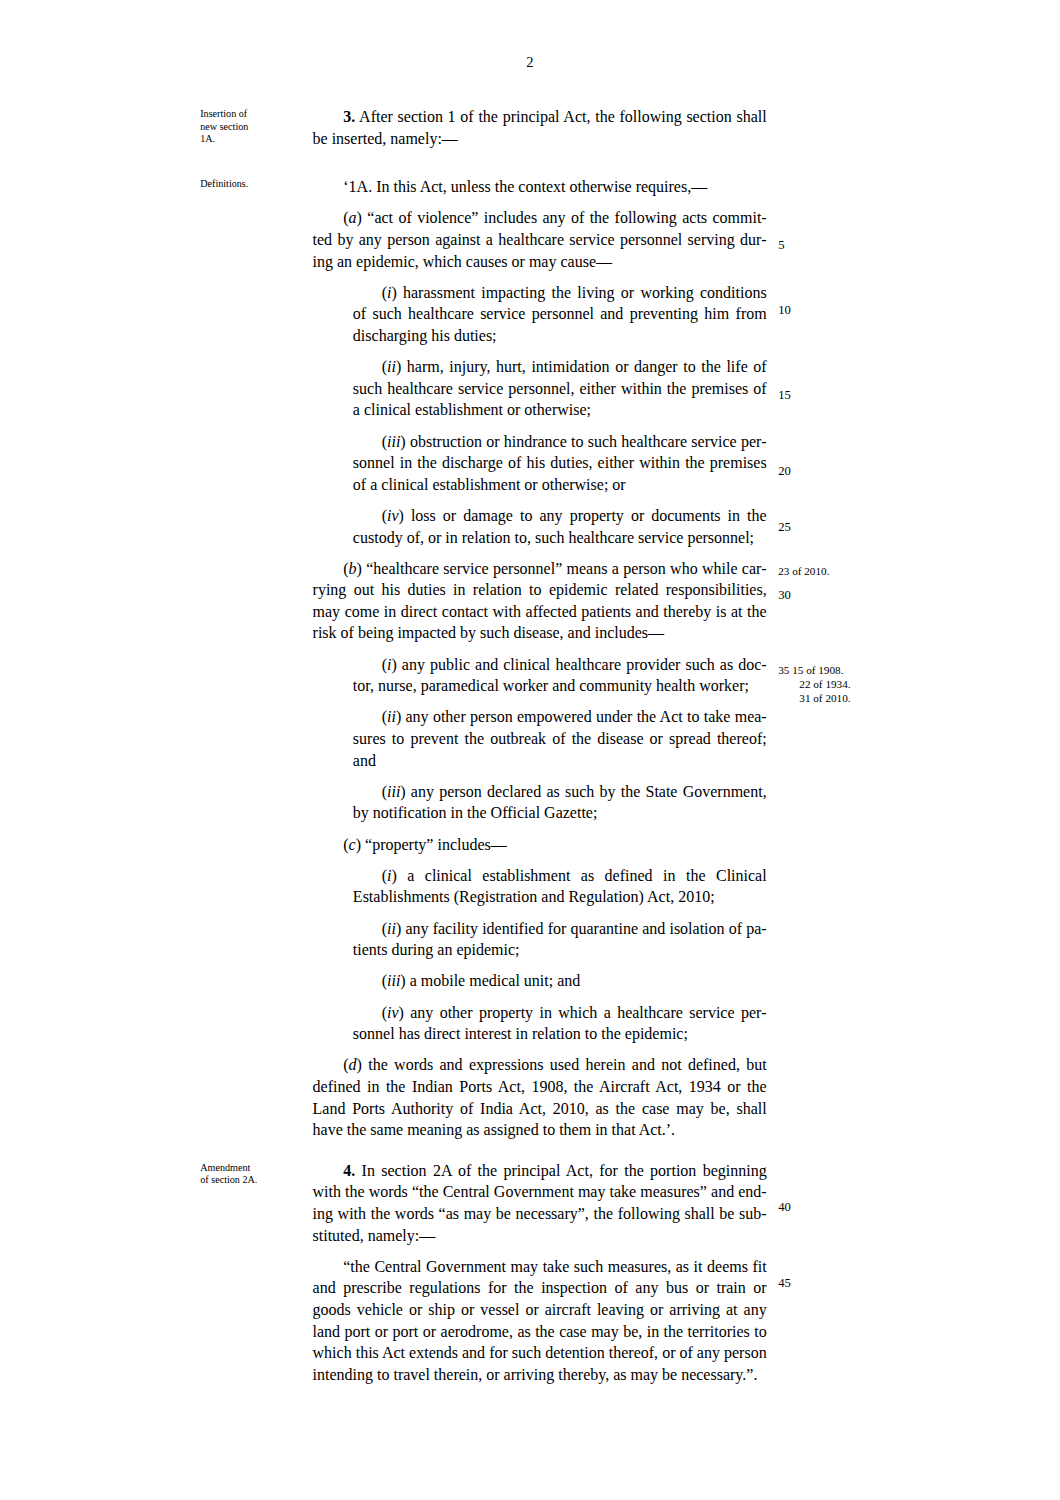2
Insertion of
new section
1A.
3. After section 1 of the principal Act, the following section shall be inserted, namely:—
Definitions.
‘1A. In this Act, unless the context otherwise requires,—
(a) “act of violence” includes any of the following acts committed by any person against a healthcare service personnel serving during an epidemic, which causes or may cause—
(i) harassment impacting the living or working conditions of such healthcare service personnel and preventing him from discharging his duties;
(ii) harm, injury, hurt, intimidation or danger to the life of such healthcare service personnel, either within the premises of a clinical establishment or otherwise;
(iii) obstruction or hindrance to such healthcare service personnel in the discharge of his duties, either within the premises of a clinical establishment or otherwise; or
(iv) loss or damage to any property or documents in the custody of, or in relation to, such healthcare service personnel;
(b) “healthcare service personnel” means a person who while carrying out his duties in relation to epidemic related responsibilities, may come in direct contact with affected patients and thereby is at the risk of being impacted by such disease, and includes—
(i) any public and clinical healthcare provider such as doctor, nurse, paramedical worker and community health worker;
(ii) any other person empowered under the Act to take measures to prevent the outbreak of the disease or spread thereof; and
(iii) any person declared as such by the State Government, by notification in the Official Gazette;
(c) “property” includes—
(i) a clinical establishment as defined in the Clinical Establishments (Registration and Regulation) Act, 2010;
(ii) any facility identified for quarantine and isolation of patients during an epidemic;
(iii) a mobile medical unit; and
(iv) any other property in which a healthcare service personnel has direct interest in relation to the epidemic;
(d) the words and expressions used herein and not defined, but defined in the Indian Ports Act, 1908, the Aircraft Act, 1934 or the Land Ports Authority of India Act, 2010, as the case may be, shall have the same meaning as assigned to them in that Act.’.
5 10 15 20 25 23 of 2010. 30 35 15 of 1908. 22 of 1934. 31 of 2010.
Amendment
of section 2A.
4. In section 2A of the principal Act, for the portion beginning with the words “the Central Government may take measures” and ending with the words “as may be necessary”, the following shall be substituted, namely:—
“the Central Government may take such measures, as it deems fit and prescribe regulations for the inspection of any bus or train or goods vehicle or ship or vessel or aircraft leaving or arriving at any land port or port or aerodrome, as the case may be, in the territories to which this Act extends and for such detention thereof, or of any person intending to travel therein, or arriving thereby, as may be necessary.”.
40 45